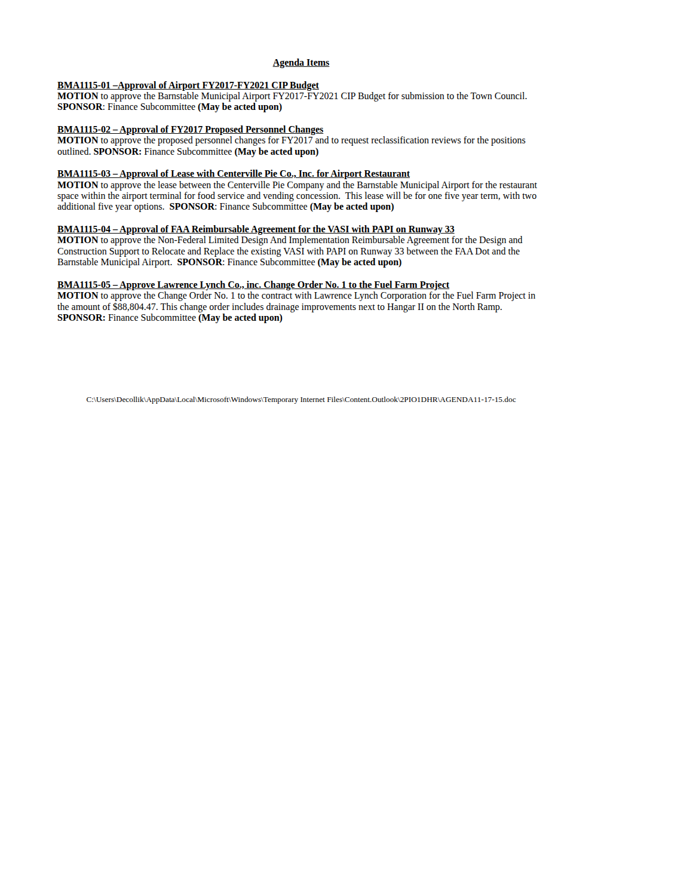Agenda Items
BMA1115-01 –Approval of Airport FY2017-FY2021 CIP Budget
MOTION to approve the Barnstable Municipal Airport FY2017-FY2021 CIP Budget for submission to the Town Council. SPONSOR: Finance Subcommittee (May be acted upon)
BMA1115-02 – Approval of FY2017 Proposed Personnel Changes
MOTION to approve the proposed personnel changes for FY2017 and to request reclassification reviews for the positions outlined. SPONSOR: Finance Subcommittee (May be acted upon)
BMA1115-03 – Approval of Lease with Centerville Pie Co., Inc. for Airport Restaurant
MOTION to approve the lease between the Centerville Pie Company and the Barnstable Municipal Airport for the restaurant space within the airport terminal for food service and vending concession. This lease will be for one five year term, with two additional five year options. SPONSOR: Finance Subcommittee (May be acted upon)
BMA1115-04 – Approval of FAA Reimbursable Agreement for the VASI with PAPI on Runway 33
MOTION to approve the Non-Federal Limited Design And Implementation Reimbursable Agreement for the Design and Construction Support to Relocate and Replace the existing VASI with PAPI on Runway 33 between the FAA Dot and the Barnstable Municipal Airport. SPONSOR: Finance Subcommittee (May be acted upon)
BMA1115-05 – Approve Lawrence Lynch Co., inc. Change Order No. 1 to the Fuel Farm Project
MOTION to approve the Change Order No. 1 to the contract with Lawrence Lynch Corporation for the Fuel Farm Project in the amount of $88,804.47. This change order includes drainage improvements next to Hangar II on the North Ramp. SPONSOR: Finance Subcommittee (May be acted upon)
C:\Users\Decollik\AppData\Local\Microsoft\Windows\Temporary Internet Files\Content.Outlook\2PIO1DHR\AGENDA11-17-15.doc